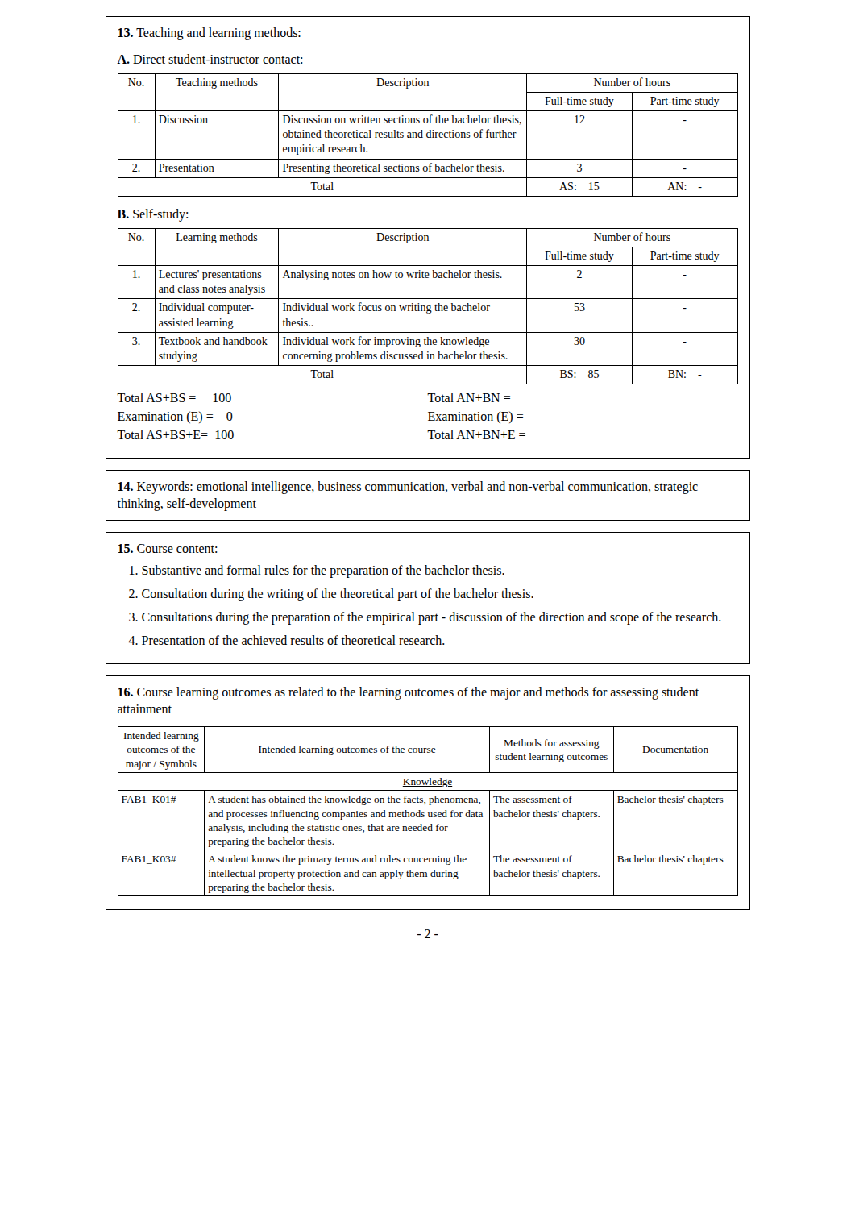13. Teaching and learning methods:
A. Direct student-instructor contact:
| No. | Teaching methods | Description | Number of hours |
| --- | --- | --- | --- |
| Full-time study | Part-time study |
| 1. | Discussion | Discussion on written sections of the bachelor thesis, obtained theoretical results and directions of further empirical research. | 12 | - |
| 2. | Presentation | Presenting theoretical sections of bachelor thesis. | 3 | - |
| Total | AS: 15 | AN: - |
B. Self-study:
| No. | Learning methods | Description | Number of hours |
| --- | --- | --- | --- |
| Full-time study | Part-time study |
| 1. | Lectures' presentations and class notes analysis | Analysing notes on how to write bachelor thesis. | 2 | - |
| 2. | Individual computer-assisted learning | Individual work focus on writing the bachelor thesis.. | 53 | - |
| 3. | Textbook and handbook studying | Individual work for improving the knowledge concerning problems discussed in bachelor thesis. | 30 | - |
| Total | BS: 85 | BN: - |
| Total AS+BS = 100 | Total AN+BN = |
| Examination (E) = 0 | Examination (E) = |
| Total AS+BS+E= 100 | Total AN+BN+E = |
14. Keywords: emotional intelligence, business communication, verbal and non-verbal communication, strategic thinking, self-development
15. Course content:
Substantive and formal rules for the preparation of the bachelor thesis.
Consultation during the writing of the theoretical part of the bachelor thesis.
Consultations during the preparation of the empirical part - discussion of the direction and scope of the research.
Presentation of the achieved results of theoretical research.
16. Course learning outcomes as related to the learning outcomes of the major and methods for assessing student attainment
| Intended learning outcomes of the major / Symbols | Intended learning outcomes of the course | Methods for assessing student learning outcomes | Documentation |
| --- | --- | --- | --- |
| Knowledge |
| FAB1_K01# | A student has obtained the knowledge on the facts, phenomena, and processes influencing companies and methods used for data analysis, including the statistic ones, that are needed for preparing the bachelor thesis. | The assessment of bachelor thesis' chapters. | Bachelor thesis' chapters |
| FAB1_K03# | A student knows the primary terms and rules concerning the intellectual property protection and can apply them during preparing the bachelor thesis. | The assessment of bachelor thesis' chapters. | Bachelor thesis' chapters |
- 2 -